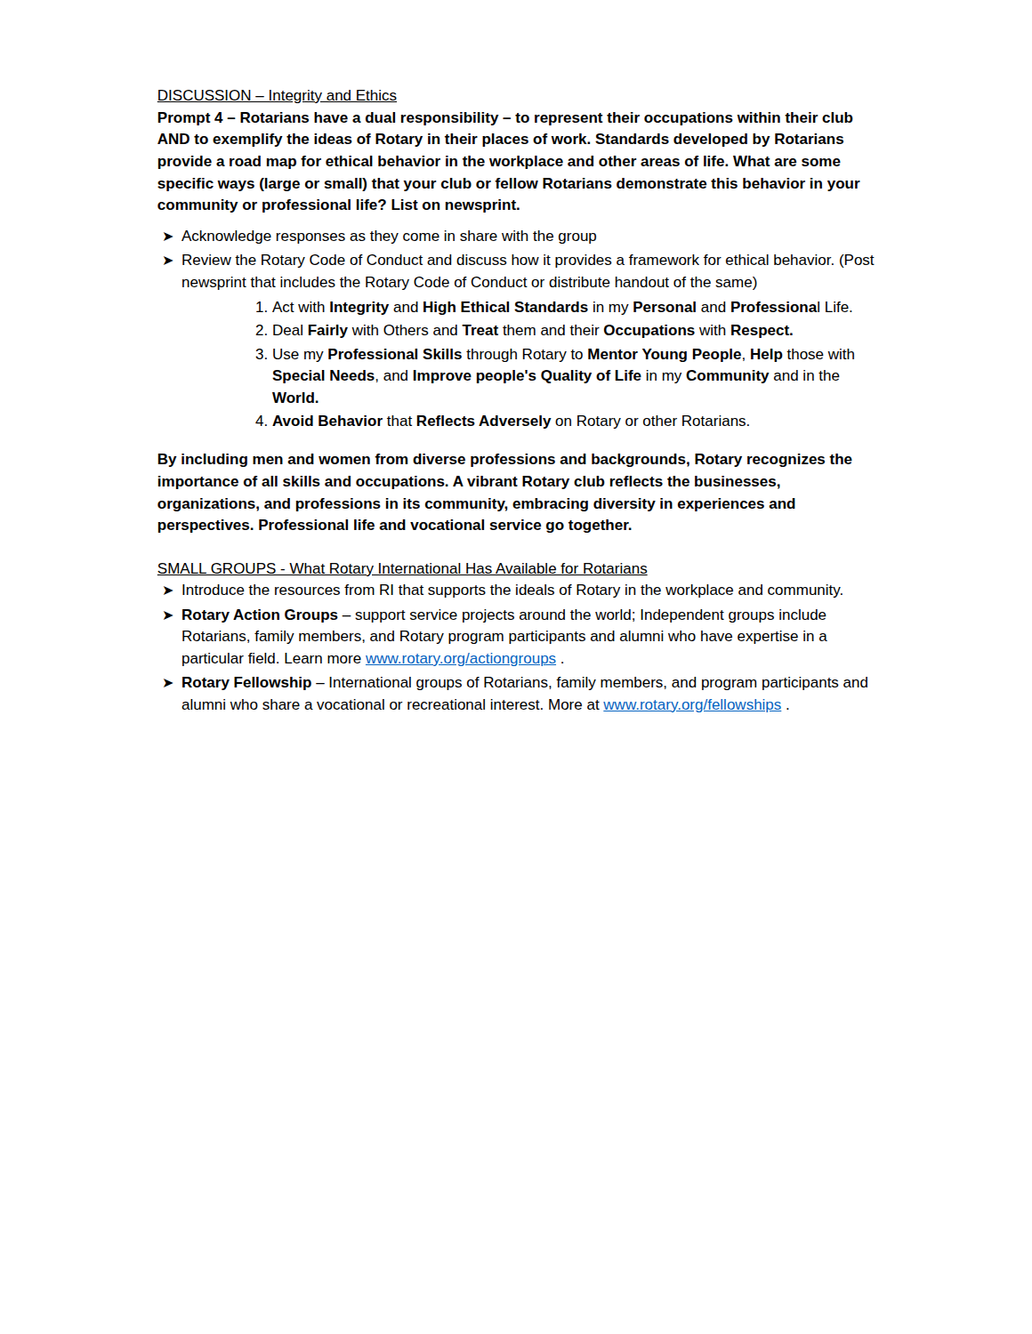DISCUSSION – Integrity and Ethics
Prompt 4 – Rotarians have a dual responsibility – to represent their occupations within their club AND to exemplify the ideas of Rotary in their places of work. Standards developed by Rotarians provide a road map for ethical behavior in the workplace and other areas of life. What are some specific ways (large or small) that your club or fellow Rotarians demonstrate this behavior in your community or professional life? List on newsprint.
Acknowledge responses as they come in share with the group
Review the Rotary Code of Conduct and discuss how it provides a framework for ethical behavior. (Post newsprint that includes the Rotary Code of Conduct or distribute handout of the same)
Act with Integrity and High Ethical Standards in my Personal and Professional Life.
Deal Fairly with Others and Treat them and their Occupations with Respect.
Use my Professional Skills through Rotary to Mentor Young People, Help those with Special Needs, and Improve people's Quality of Life in my Community and in the World.
Avoid Behavior that Reflects Adversely on Rotary or other Rotarians.
By including men and women from diverse professions and backgrounds, Rotary recognizes the importance of all skills and occupations. A vibrant Rotary club reflects the businesses, organizations, and professions in its community, embracing diversity in experiences and perspectives. Professional life and vocational service go together.
SMALL GROUPS - What Rotary International Has Available for Rotarians
Introduce the resources from RI that supports the ideals of Rotary in the workplace and community.
Rotary Action Groups – support service projects around the world; Independent groups include Rotarians, family members, and Rotary program participants and alumni who have expertise in a particular field. Learn more www.rotary.org/actiongroups .
Rotary Fellowship – International groups of Rotarians, family members, and program participants and alumni who share a vocational or recreational interest. More at www.rotary.org/fellowships .